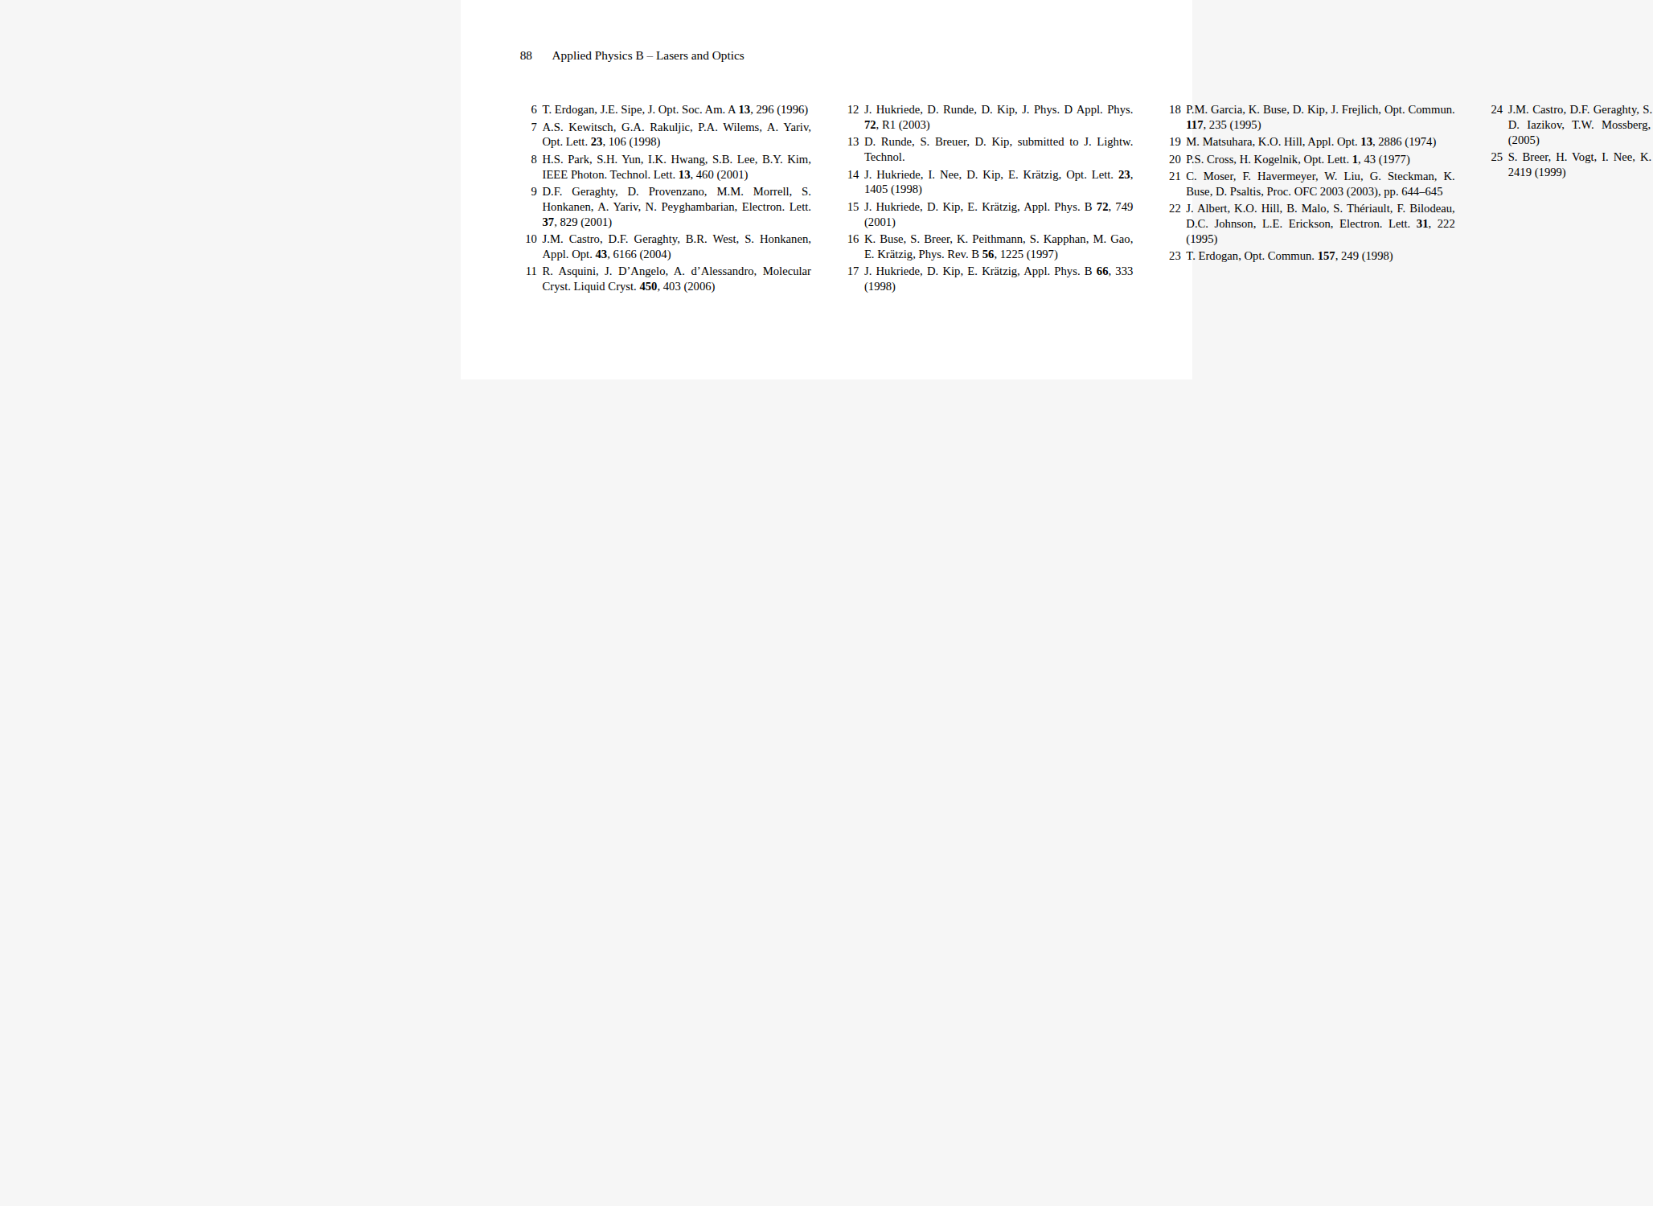88 Applied Physics B – Lasers and Optics
T. Erdogan, J.E. Sipe, J. Opt. Soc. Am. A 13, 296 (1996)
A.S. Kewitsch, G.A. Rakuljic, P.A. Wilems, A. Yariv, Opt. Lett. 23, 106 (1998)
H.S. Park, S.H. Yun, I.K. Hwang, S.B. Lee, B.Y. Kim, IEEE Photon. Technol. Lett. 13, 460 (2001)
D.F. Geraghty, D. Provenzano, M.M. Morrell, S. Honkanen, A. Yariv, N. Peyghambarian, Electron. Lett. 37, 829 (2001)
J.M. Castro, D.F. Geraghty, B.R. West, S. Honkanen, Appl. Opt. 43, 6166 (2004)
R. Asquini, J. D’Angelo, A. d’Alessandro, Molecular Cryst. Liquid Cryst. 450, 403 (2006)
J. Hukriede, D. Runde, D. Kip, J. Phys. D Appl. Phys. 72, R1 (2003)
D. Runde, S. Breuer, D. Kip, submitted to J. Lightw. Technol.
J. Hukriede, I. Nee, D. Kip, E. Krätzig, Opt. Lett. 23, 1405 (1998)
J. Hukriede, D. Kip, E. Krätzig, Appl. Phys. B 72, 749 (2001)
K. Buse, S. Breer, K. Peithmann, S. Kapphan, M. Gao, E. Krätzig, Phys. Rev. B 56, 1225 (1997)
J. Hukriede, D. Kip, E. Krätzig, Appl. Phys. B 66, 333 (1998)
P.M. Garcia, K. Buse, D. Kip, J. Frejlich, Opt. Commun. 117, 235 (1995)
M. Matsuhara, K.O. Hill, Appl. Opt. 13, 2886 (1974)
P.S. Cross, H. Kogelnik, Opt. Lett. 1, 43 (1977)
C. Moser, F. Havermeyer, W. Liu, G. Steckman, K. Buse, D. Psaltis, Proc. OFC 2003 (2003), pp. 644–645
J. Albert, K.O. Hill, B. Malo, S. Thériault, F. Bilodeau, D.C. Johnson, L.E. Erickson, Electron. Lett. 31, 222 (1995)
T. Erdogan, Opt. Commun. 157, 249 (1998)
J.M. Castro, D.F. Geraghty, S. Honkanen, C.M. Greiner, D. Iazikov, T.W. Mossberg, Opt. Express 13, 4180 (2005)
S. Breer, H. Vogt, I. Nee, K. Buse, Electron. Lett. 34, 2419 (1999)